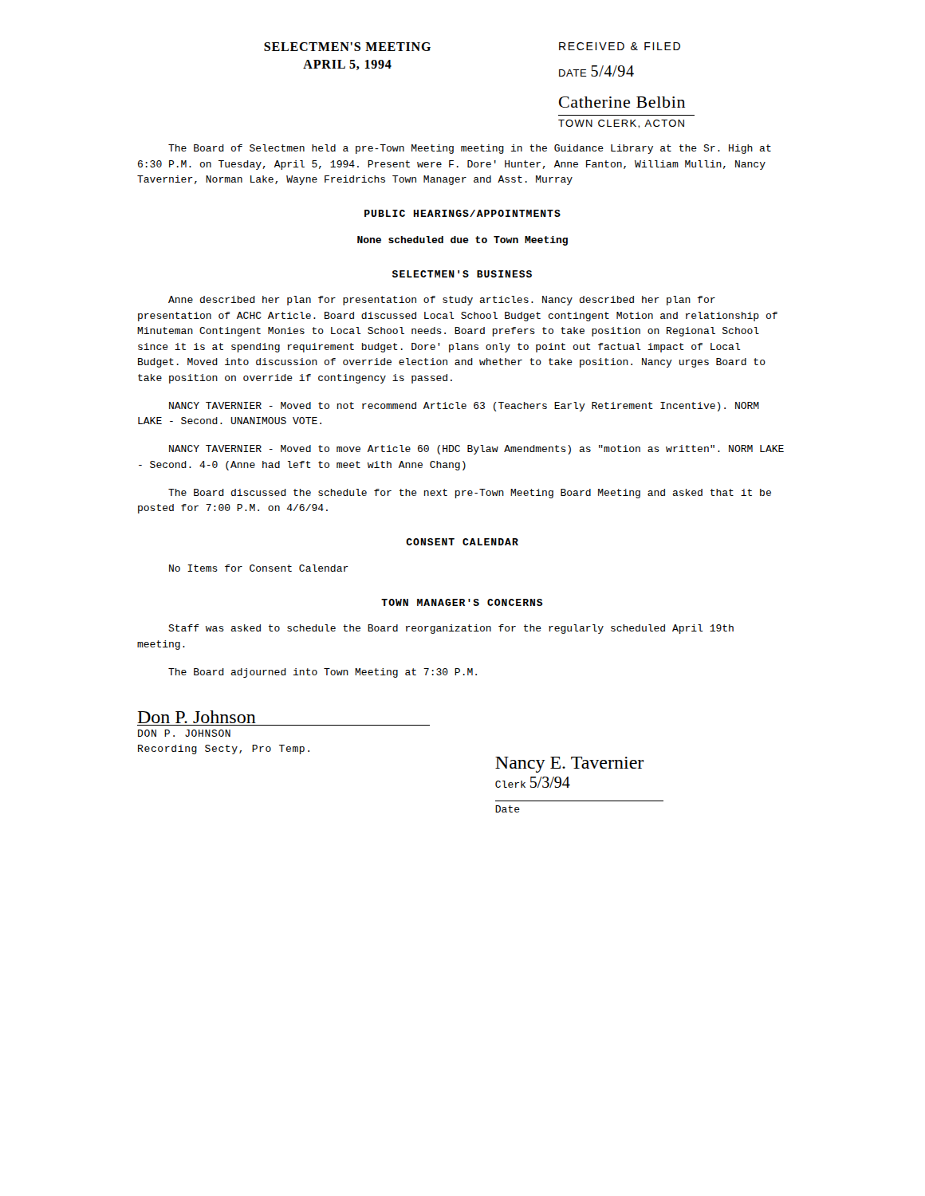RECEIVED & FILED
DATE 5/4/94
Catherine Belbin
TOWN CLERK, ACTON
SELECTMEN'S MEETING
APRIL 5, 1994
The Board of Selectmen held a pre-Town Meeting meeting in the Guidance Library at the Sr. High at 6:30 P.M. on Tuesday, April 5, 1994. Present were F. Dore' Hunter, Anne Fanton, William Mullin, Nancy Tavernier, Norman Lake, Wayne Freidrichs Town Manager and Asst. Murray
PUBLIC HEARINGS/APPOINTMENTS
None scheduled due to Town Meeting
SELECTMEN'S BUSINESS
Anne described her plan for presentation of study articles. Nancy described her plan for presentation of ACHC Article. Board discussed Local School Budget contingent Motion and relationship of Minuteman Contingent Monies to Local School needs. Board prefers to take position on Regional School since it is at spending requirement budget. Dore' plans only to point out factual impact of Local Budget. Moved into discussion of override election and whether to take position. Nancy urges Board to take position on override if contingency is passed.
NANCY TAVERNIER - Moved to not recommend Article 63 (Teachers Early Retirement Incentive). NORM LAKE - Second. UNANIMOUS VOTE.
NANCY TAVERNIER - Moved to move Article 60 (HDC Bylaw Amendments) as "motion as written". NORM LAKE - Second. 4-0 (Anne had left to meet with Anne Chang)
The Board discussed the schedule for the next pre-Town Meeting Board Meeting and asked that it be posted for 7:00 P.M. on 4/6/94.
CONSENT CALENDAR
No Items for Consent Calendar
TOWN MANAGER'S CONCERNS
Staff was asked to schedule the Board reorganization for the regularly scheduled April 19th meeting.
The Board adjourned into Town Meeting at 7:30 P.M.
Don P. Johnson
DON P. JOHNSON
Recording Secty, Pro Temp.
Nancy E. Tavernier
Clerk 5/3/94
Date